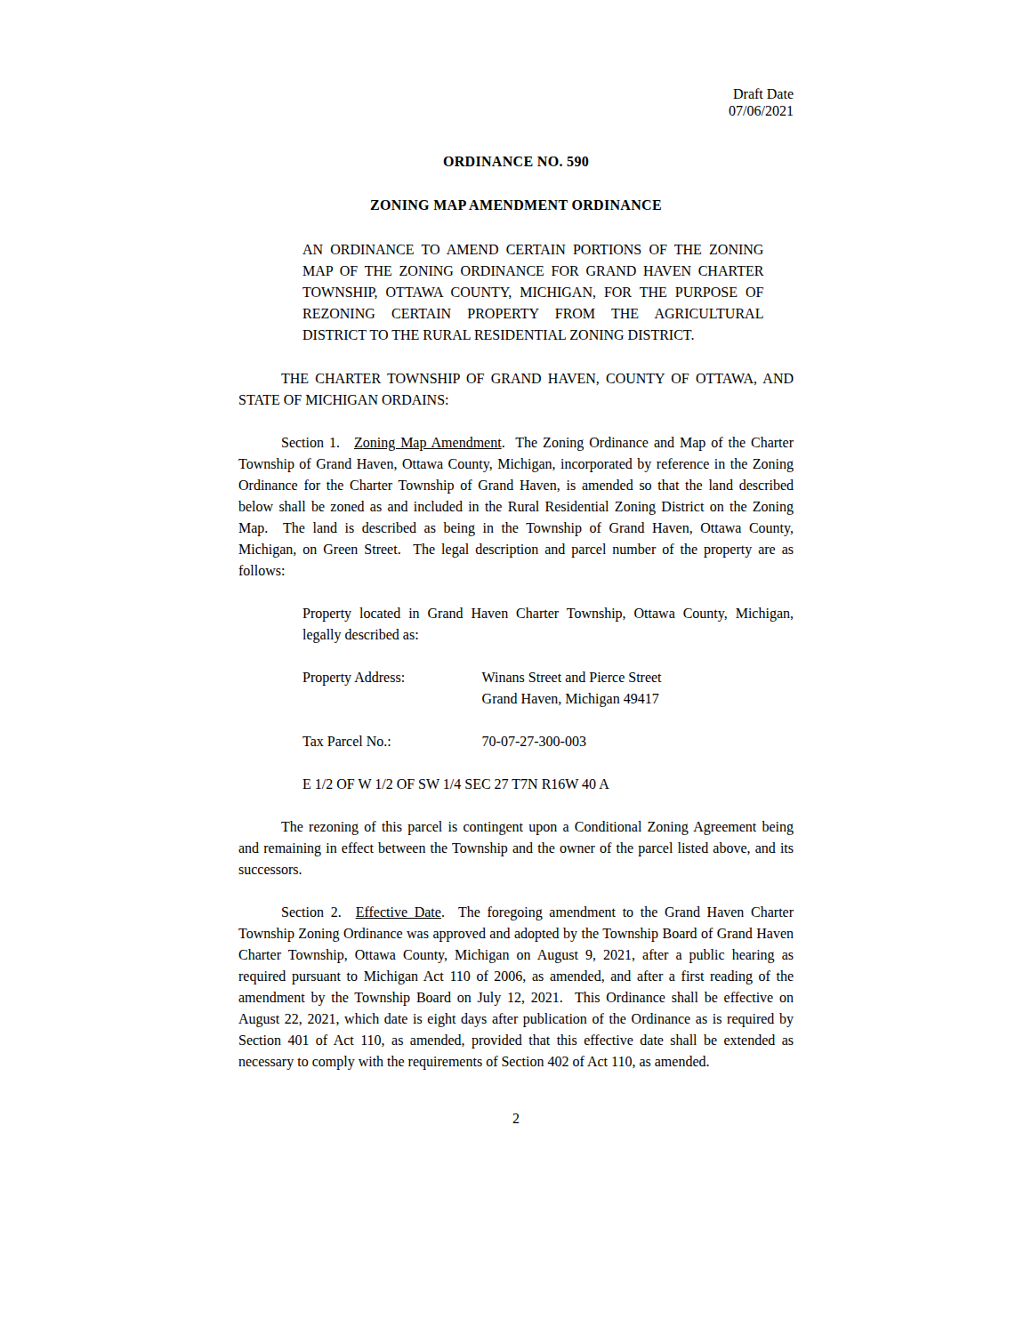Draft Date
07/06/2021
ORDINANCE NO. 590
ZONING MAP AMENDMENT ORDINANCE
AN ORDINANCE TO AMEND CERTAIN PORTIONS OF THE ZONING MAP OF THE ZONING ORDINANCE FOR GRAND HAVEN CHARTER TOWNSHIP, OTTAWA COUNTY, MICHIGAN, FOR THE PURPOSE OF REZONING CERTAIN PROPERTY FROM THE AGRICULTURAL DISTRICT TO THE RURAL RESIDENTIAL ZONING DISTRICT.
THE CHARTER TOWNSHIP OF GRAND HAVEN, COUNTY OF OTTAWA, AND STATE OF MICHIGAN ORDAINS:
Section 1. Zoning Map Amendment. The Zoning Ordinance and Map of the Charter Township of Grand Haven, Ottawa County, Michigan, incorporated by reference in the Zoning Ordinance for the Charter Township of Grand Haven, is amended so that the land described below shall be zoned as and included in the Rural Residential Zoning District on the Zoning Map. The land is described as being in the Township of Grand Haven, Ottawa County, Michigan, on Green Street. The legal description and parcel number of the property are as follows:
Property located in Grand Haven Charter Township, Ottawa County, Michigan, legally described as:
| Property Address: | Winans Street and Pierce Street Grand Haven, Michigan 49417 |
| Tax Parcel No.: | 70-07-27-300-003 |
E 1/2 OF W 1/2 OF SW 1/4 SEC 27 T7N R16W 40 A
The rezoning of this parcel is contingent upon a Conditional Zoning Agreement being and remaining in effect between the Township and the owner of the parcel listed above, and its successors.
Section 2. Effective Date. The foregoing amendment to the Grand Haven Charter Township Zoning Ordinance was approved and adopted by the Township Board of Grand Haven Charter Township, Ottawa County, Michigan on August 9, 2021, after a public hearing as required pursuant to Michigan Act 110 of 2006, as amended, and after a first reading of the amendment by the Township Board on July 12, 2021. This Ordinance shall be effective on August 22, 2021, which date is eight days after publication of the Ordinance as is required by Section 401 of Act 110, as amended, provided that this effective date shall be extended as necessary to comply with the requirements of Section 402 of Act 110, as amended.
2